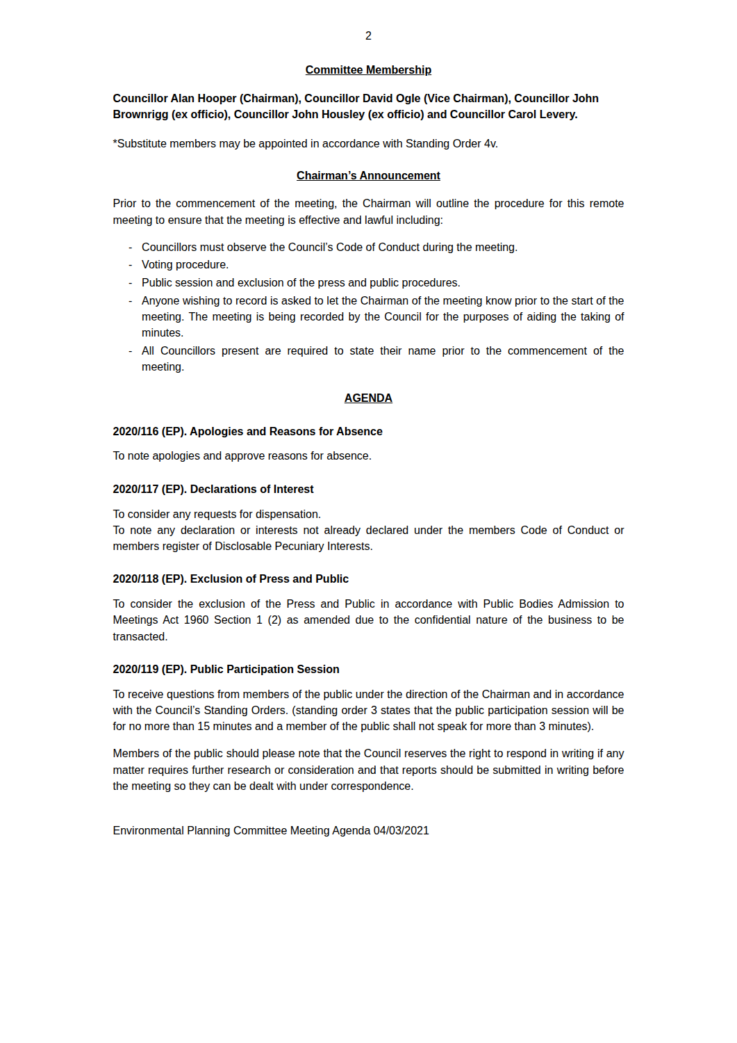2
Committee Membership
Councillor Alan Hooper (Chairman), Councillor David Ogle (Vice Chairman), Councillor John Brownrigg (ex officio), Councillor John Housley (ex officio) and Councillor Carol Levery.
*Substitute members may be appointed in accordance with Standing Order 4v.
Chairman’s Announcement
Prior to the commencement of the meeting, the Chairman will outline the procedure for this remote meeting to ensure that the meeting is effective and lawful including:
Councillors must observe the Council’s Code of Conduct during the meeting.
Voting procedure.
Public session and exclusion of the press and public procedures.
Anyone wishing to record is asked to let the Chairman of the meeting know prior to the start of the meeting. The meeting is being recorded by the Council for the purposes of aiding the taking of minutes.
All Councillors present are required to state their name prior to the commencement of the meeting.
AGENDA
2020/116 (EP). Apologies and Reasons for Absence
To note apologies and approve reasons for absence.
2020/117 (EP). Declarations of Interest
To consider any requests for dispensation.
To note any declaration or interests not already declared under the members Code of Conduct or members register of Disclosable Pecuniary Interests.
2020/118 (EP). Exclusion of Press and Public
To consider the exclusion of the Press and Public in accordance with Public Bodies Admission to Meetings Act 1960 Section 1 (2) as amended due to the confidential nature of the business to be transacted.
2020/119 (EP). Public Participation Session
To receive questions from members of the public under the direction of the Chairman and in accordance with the Council’s Standing Orders. (standing order 3 states that the public participation session will be for no more than 15 minutes and a member of the public shall not speak for more than 3 minutes).
Members of the public should please note that the Council reserves the right to respond in writing if any matter requires further research or consideration and that reports should be submitted in writing before the meeting so they can be dealt with under correspondence.
Environmental Planning Committee Meeting Agenda 04/03/2021